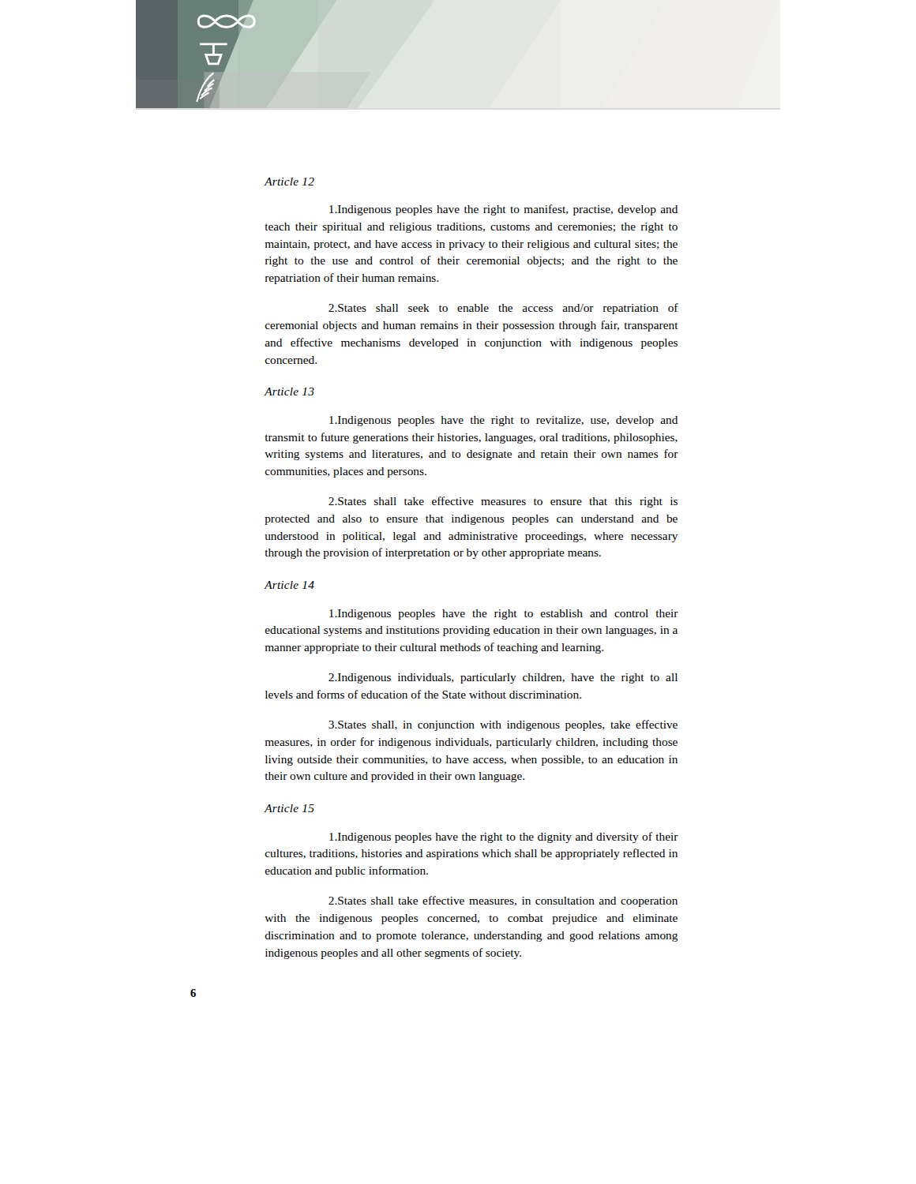Article 12
1. Indigenous peoples have the right to manifest, practise, develop and teach their spiritual and religious traditions, customs and ceremonies; the right to maintain, protect, and have access in privacy to their religious and cultural sites; the right to the use and control of their ceremonial objects; and the right to the repatriation of their human remains.
2. States shall seek to enable the access and/or repatriation of ceremonial objects and human remains in their possession through fair, transparent and effective mechanisms developed in conjunction with indigenous peoples concerned.
Article 13
1. Indigenous peoples have the right to revitalize, use, develop and transmit to future generations their histories, languages, oral traditions, philosophies, writing systems and literatures, and to designate and retain their own names for communities, places and persons.
2. States shall take effective measures to ensure that this right is protected and also to ensure that indigenous peoples can understand and be understood in political, legal and administrative proceedings, where necessary through the provision of interpretation or by other appropriate means.
Article 14
1. Indigenous peoples have the right to establish and control their educational systems and institutions providing education in their own languages, in a manner appropriate to their cultural methods of teaching and learning.
2. Indigenous individuals, particularly children, have the right to all levels and forms of education of the State without discrimination.
3. States shall, in conjunction with indigenous peoples, take effective measures, in order for indigenous individuals, particularly children, including those living outside their communities, to have access, when possible, to an education in their own culture and provided in their own language.
Article 15
1. Indigenous peoples have the right to the dignity and diversity of their cultures, traditions, histories and aspirations which shall be appropriately reflected in education and public information.
2. States shall take effective measures, in consultation and cooperation with the indigenous peoples concerned, to combat prejudice and eliminate discrimination and to promote tolerance, understanding and good relations among indigenous peoples and all other segments of society.
6